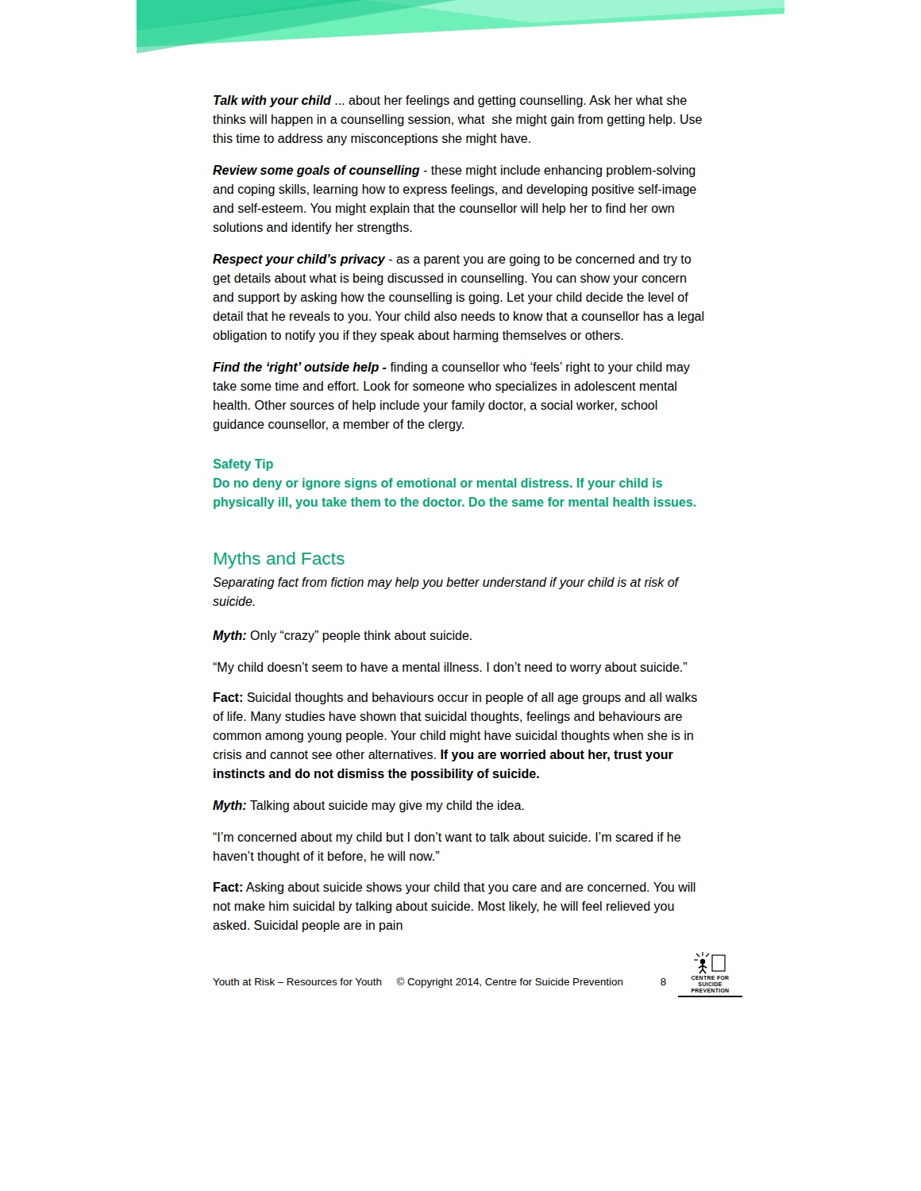Talk with your child ... about her feelings and getting counselling. Ask her what she thinks will happen in a counselling session, what she might gain from getting help. Use this time to address any misconceptions she might have.
Review some goals of counselling - these might include enhancing problem-solving and coping skills, learning how to express feelings, and developing positive self-image and self-esteem. You might explain that the counsellor will help her to find her own solutions and identify her strengths.
Respect your child’s privacy - as a parent you are going to be concerned and try to get details about what is being discussed in counselling. You can show your concern and support by asking how the counselling is going. Let your child decide the level of detail that he reveals to you. Your child also needs to know that a counsellor has a legal obligation to notify you if they speak about harming themselves or others.
Find the ‘right’ outside help - finding a counsellor who ‘feels’ right to your child may take some time and effort. Look for someone who specializes in adolescent mental health. Other sources of help include your family doctor, a social worker, school guidance counsellor, a member of the clergy.
Safety Tip Do no deny or ignore signs of emotional or mental distress. If your child is physically ill, you take them to the doctor. Do the same for mental health issues.
Myths and Facts
Separating fact from fiction may help you better understand if your child is at risk of suicide.
Myth: Only “crazy” people think about suicide.
“My child doesn’t seem to have a mental illness. I don’t need to worry about suicide.”
Fact: Suicidal thoughts and behaviours occur in people of all age groups and all walks of life. Many studies have shown that suicidal thoughts, feelings and behaviours are common among young people. Your child might have suicidal thoughts when she is in crisis and cannot see other alternatives. If you are worried about her, trust your instincts and do not dismiss the possibility of suicide.
Myth: Talking about suicide may give my child the idea.
“I’m concerned about my child but I don’t want to talk about suicide. I’m scared if he haven’t thought of it before, he will now.”
Fact: Asking about suicide shows your child that you care and are concerned. You will not make him suicidal by talking about suicide. Most likely, he will feel relieved you asked. Suicidal people are in pain
Youth at Risk – Resources for Youth © Copyright 2014, Centre for Suicide Prevention 8
CENTRE FOR
SUICIDE
PREVENTION